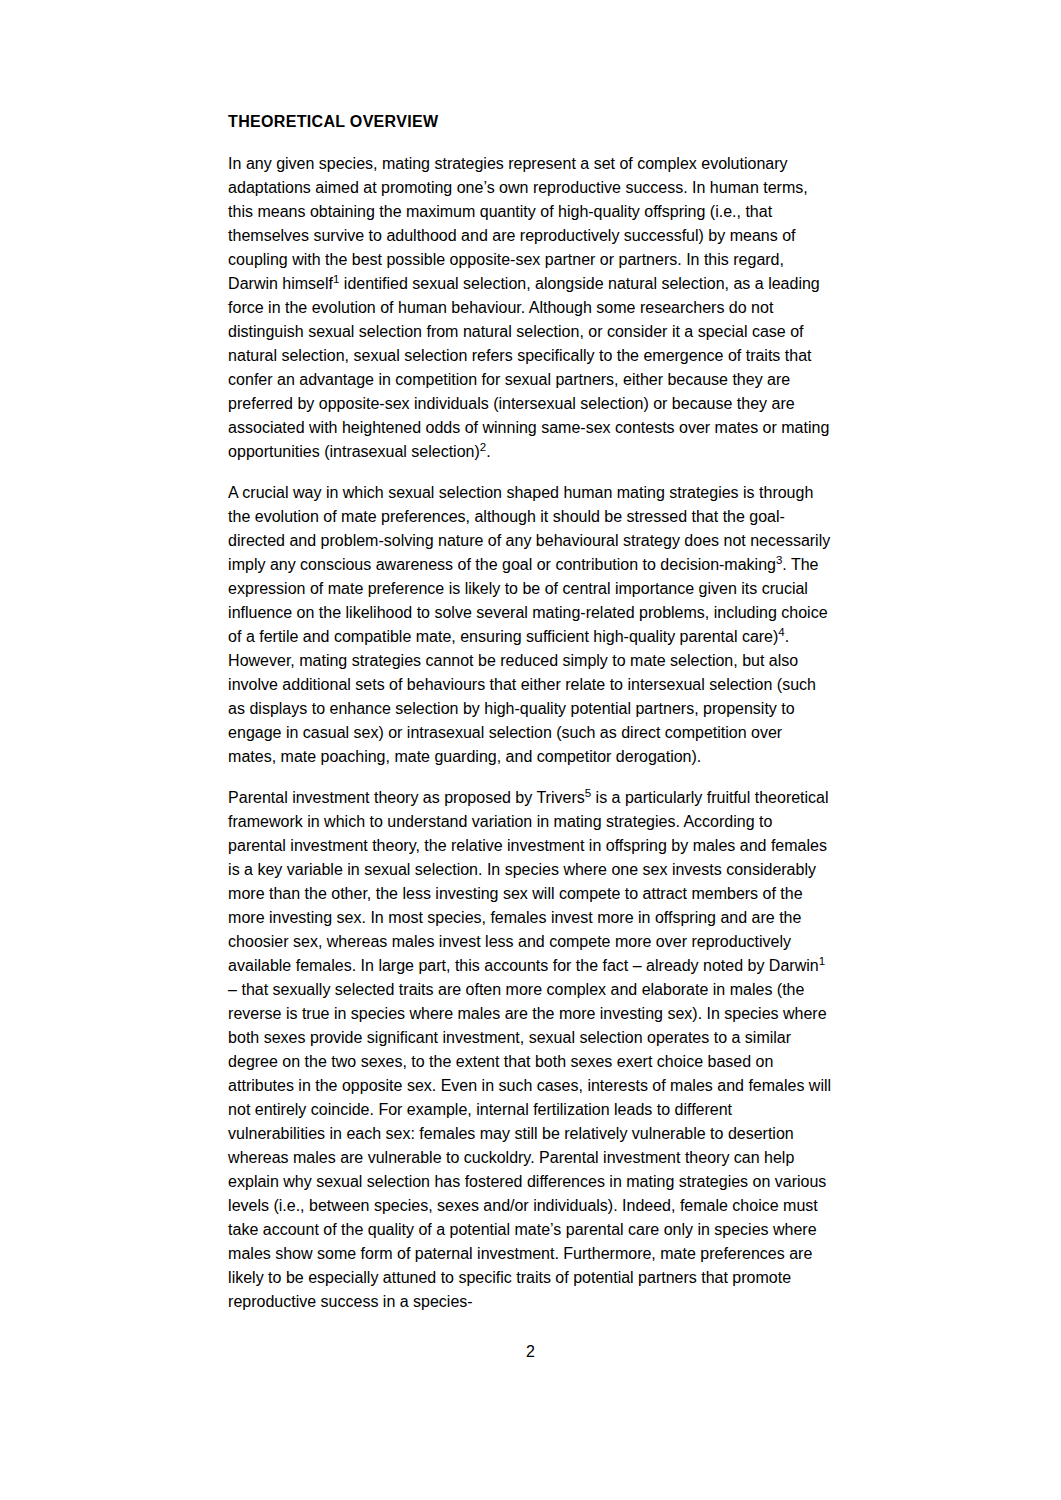THEORETICAL OVERVIEW
In any given species, mating strategies represent a set of complex evolutionary adaptations aimed at promoting one’s own reproductive success. In human terms, this means obtaining the maximum quantity of high-quality offspring (i.e., that themselves survive to adulthood and are reproductively successful) by means of coupling with the best possible opposite-sex partner or partners. In this regard, Darwin himself1 identified sexual selection, alongside natural selection, as a leading force in the evolution of human behaviour. Although some researchers do not distinguish sexual selection from natural selection, or consider it a special case of natural selection, sexual selection refers specifically to the emergence of traits that confer an advantage in competition for sexual partners, either because they are preferred by opposite-sex individuals (intersexual selection) or because they are associated with heightened odds of winning same-sex contests over mates or mating opportunities (intrasexual selection)2.
A crucial way in which sexual selection shaped human mating strategies is through the evolution of mate preferences, although it should be stressed that the goal-directed and problem-solving nature of any behavioural strategy does not necessarily imply any conscious awareness of the goal or contribution to decision-making3. The expression of mate preference is likely to be of central importance given its crucial influence on the likelihood to solve several mating-related problems, including choice of a fertile and compatible mate, ensuring sufficient high-quality parental care)4. However, mating strategies cannot be reduced simply to mate selection, but also involve additional sets of behaviours that either relate to intersexual selection (such as displays to enhance selection by high-quality potential partners, propensity to engage in casual sex) or intrasexual selection (such as direct competition over mates, mate poaching, mate guarding, and competitor derogation).
Parental investment theory as proposed by Trivers5 is a particularly fruitful theoretical framework in which to understand variation in mating strategies. According to parental investment theory, the relative investment in offspring by males and females is a key variable in sexual selection. In species where one sex invests considerably more than the other, the less investing sex will compete to attract members of the more investing sex. In most species, females invest more in offspring and are the choosier sex, whereas males invest less and compete more over reproductively available females. In large part, this accounts for the fact – already noted by Darwin1 – that sexually selected traits are often more complex and elaborate in males (the reverse is true in species where males are the more investing sex). In species where both sexes provide significant investment, sexual selection operates to a similar degree on the two sexes, to the extent that both sexes exert choice based on attributes in the opposite sex. Even in such cases, interests of males and females will not entirely coincide. For example, internal fertilization leads to different vulnerabilities in each sex: females may still be relatively vulnerable to desertion whereas males are vulnerable to cuckoldry. Parental investment theory can help explain why sexual selection has fostered differences in mating strategies on various levels (i.e., between species, sexes and/or individuals). Indeed, female choice must take account of the quality of a potential mate’s parental care only in species where males show some form of paternal investment. Furthermore, mate preferences are likely to be especially attuned to specific traits of potential partners that promote reproductive success in a species-
2